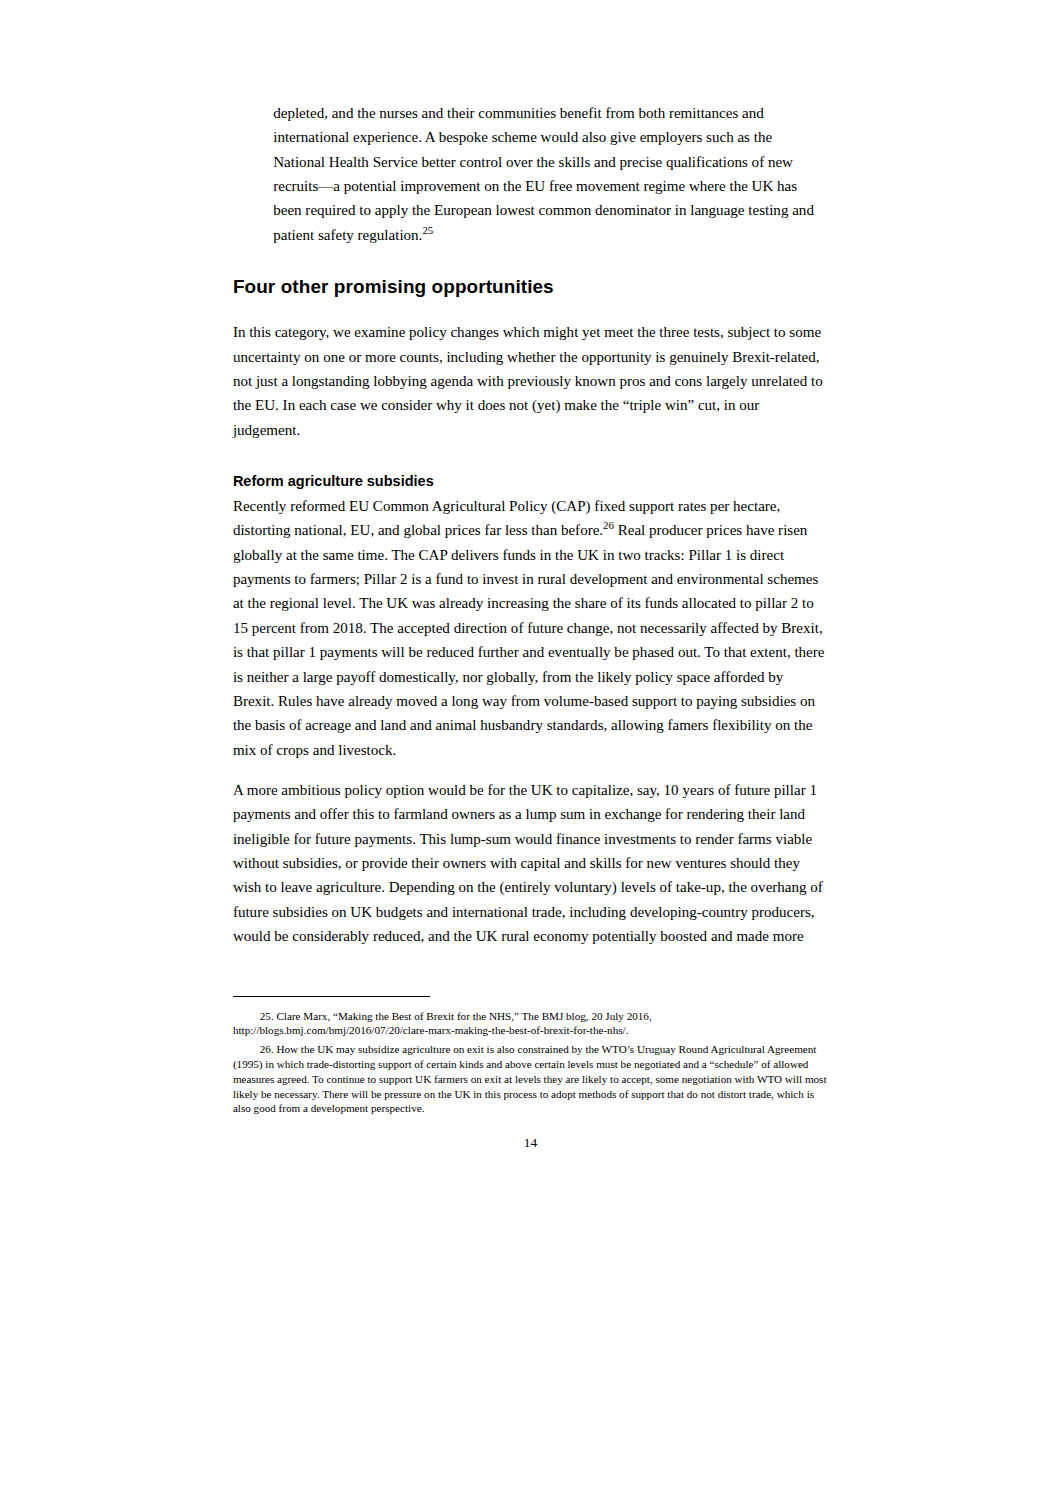depleted, and the nurses and their communities benefit from both remittances and international experience. A bespoke scheme would also give employers such as the National Health Service better control over the skills and precise qualifications of new recruits—a potential improvement on the EU free movement regime where the UK has been required to apply the European lowest common denominator in language testing and patient safety regulation.25
Four other promising opportunities
In this category, we examine policy changes which might yet meet the three tests, subject to some uncertainty on one or more counts, including whether the opportunity is genuinely Brexit-related, not just a longstanding lobbying agenda with previously known pros and cons largely unrelated to the EU. In each case we consider why it does not (yet) make the “triple win” cut, in our judgement.
Reform agriculture subsidies
Recently reformed EU Common Agricultural Policy (CAP) fixed support rates per hectare, distorting national, EU, and global prices far less than before.26 Real producer prices have risen globally at the same time. The CAP delivers funds in the UK in two tracks: Pillar 1 is direct payments to farmers; Pillar 2 is a fund to invest in rural development and environmental schemes at the regional level. The UK was already increasing the share of its funds allocated to pillar 2 to 15 percent from 2018. The accepted direction of future change, not necessarily affected by Brexit, is that pillar 1 payments will be reduced further and eventually be phased out. To that extent, there is neither a large payoff domestically, nor globally, from the likely policy space afforded by Brexit. Rules have already moved a long way from volume-based support to paying subsidies on the basis of acreage and land and animal husbandry standards, allowing famers flexibility on the mix of crops and livestock.
A more ambitious policy option would be for the UK to capitalize, say, 10 years of future pillar 1 payments and offer this to farmland owners as a lump sum in exchange for rendering their land ineligible for future payments. This lump-sum would finance investments to render farms viable without subsidies, or provide their owners with capital and skills for new ventures should they wish to leave agriculture. Depending on the (entirely voluntary) levels of take-up, the overhang of future subsidies on UK budgets and international trade, including developing-country producers, would be considerably reduced, and the UK rural economy potentially boosted and made more
25. Clare Marx, “Making the Best of Brexit for the NHS,” The BMJ blog, 20 July 2016, http://blogs.bmj.com/bmj/2016/07/20/clare-marx-making-the-best-of-brexit-for-the-nhs/.
26. How the UK may subsidize agriculture on exit is also constrained by the WTO’s Uruguay Round Agricultural Agreement (1995) in which trade-distorting support of certain kinds and above certain levels must be negotiated and a “schedule” of allowed measures agreed. To continue to support UK farmers on exit at levels they are likely to accept, some negotiation with WTO will most likely be necessary. There will be pressure on the UK in this process to adopt methods of support that do not distort trade, which is also good from a development perspective.
14